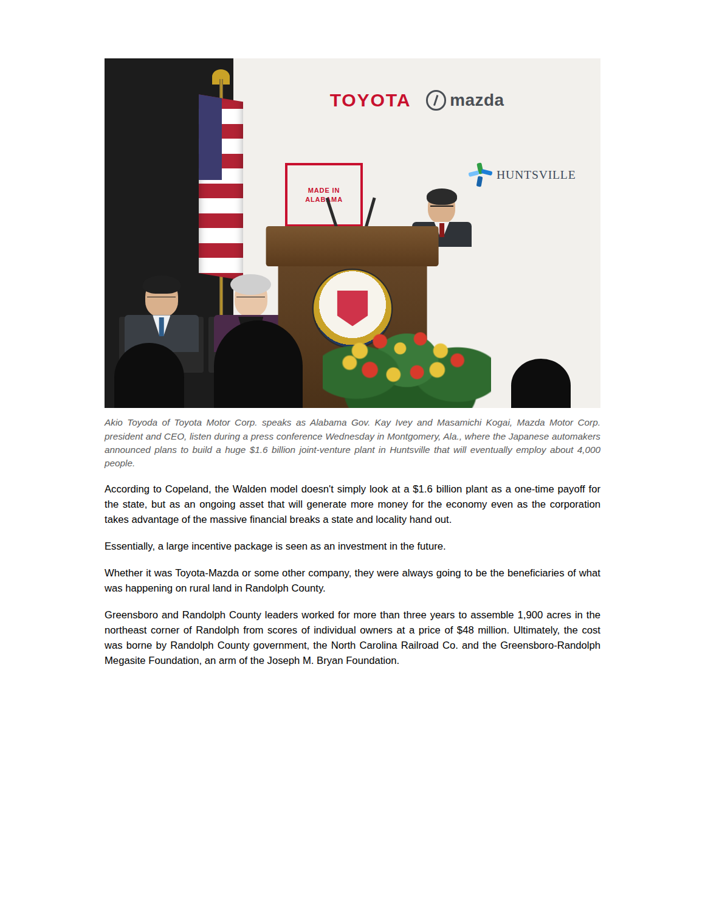TOYOTA mazda
MADE IN
ALABAMA
HUNTSVILLE
Akio Toyoda of Toyota Motor Corp. speaks as Alabama Gov. Kay Ivey and Masamichi Kogai, Mazda Motor Corp. president and CEO, listen during a press conference Wednesday in Montgomery, Ala., where the Japanese automakers announced plans to build a huge $1.6 billion joint-venture plant in Huntsville that will eventually employ about 4,000 people.
According to Copeland, the Walden model doesn't simply look at a $1.6 billion plant as a one-time payoff for the state, but as an ongoing asset that will generate more money for the economy even as the corporation takes advantage of the massive financial breaks a state and locality hand out.
Essentially, a large incentive package is seen as an investment in the future.
Whether it was Toyota-Mazda or some other company, they were always going to be the beneficiaries of what was happening on rural land in Randolph County.
Greensboro and Randolph County leaders worked for more than three years to assemble 1,900 acres in the northeast corner of Randolph from scores of individual owners at a price of $48 million. Ultimately, the cost was borne by Randolph County government, the North Carolina Railroad Co. and the Greensboro-Randolph Megasite Foundation, an arm of the Joseph M. Bryan Foundation.